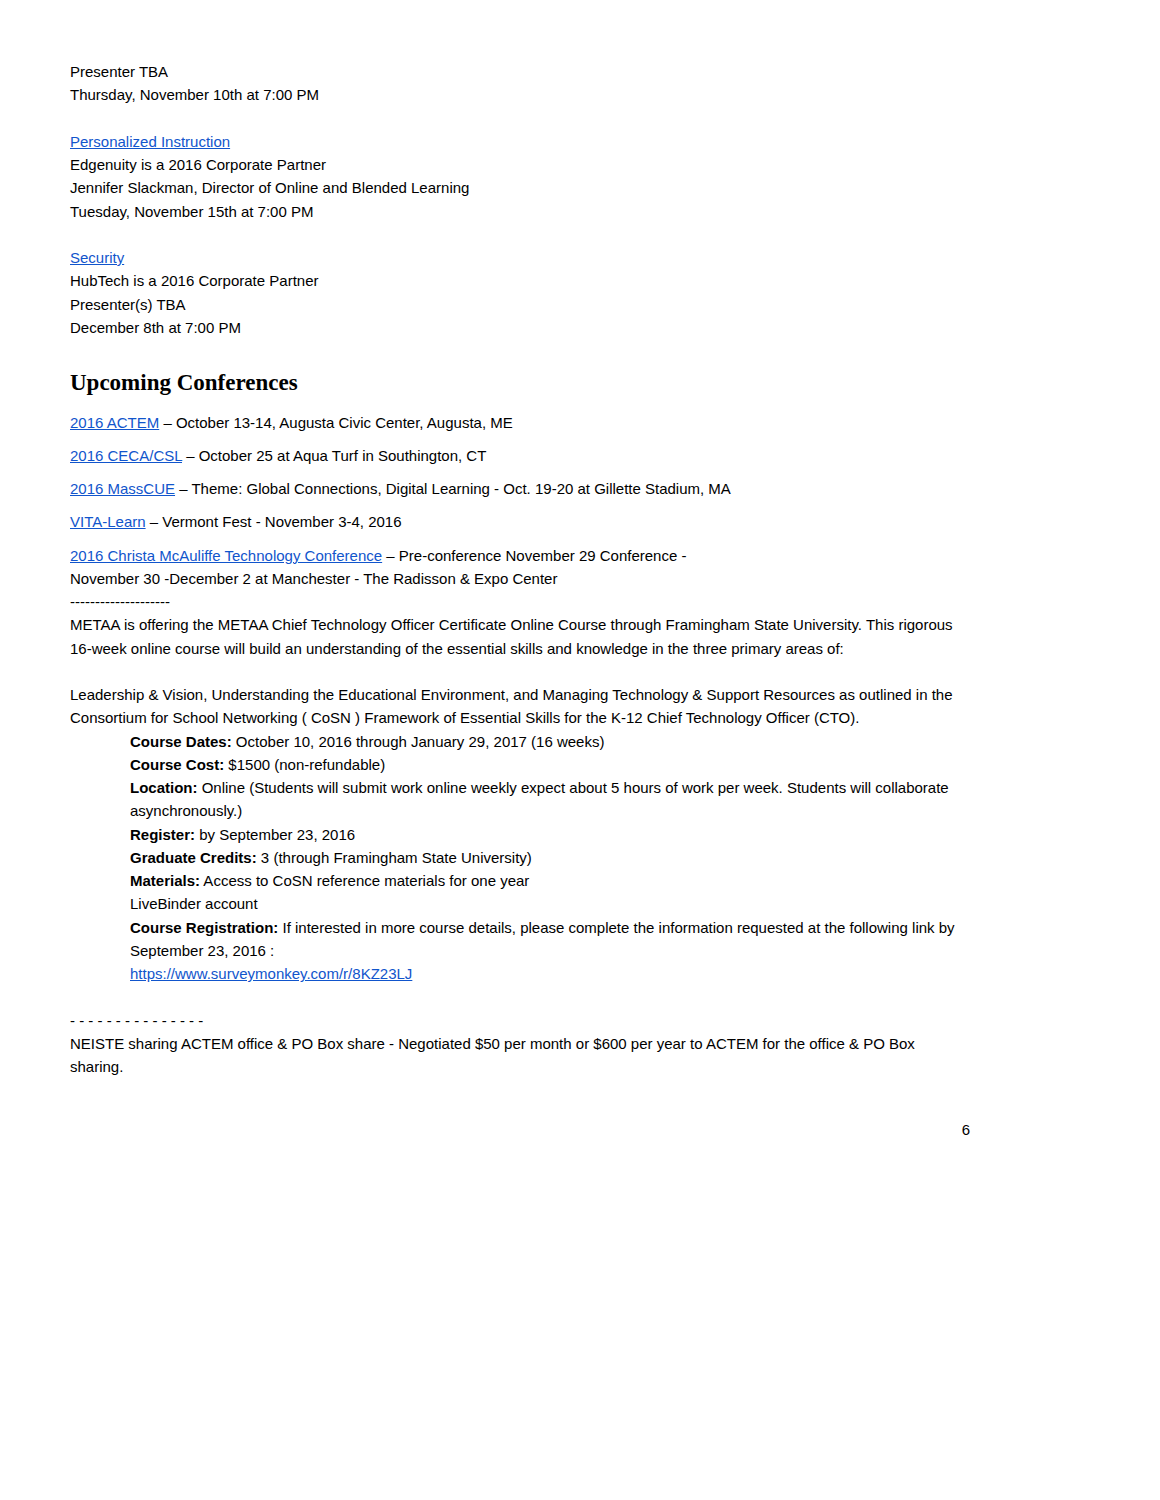Presenter TBA
Thursday, November 10th at 7:00 PM
Personalized Instruction
Edgenuity is a 2016 Corporate Partner
Jennifer Slackman, Director of Online and Blended Learning
Tuesday, November 15th at 7:00 PM
Security
HubTech is a 2016 Corporate Partner
Presenter(s) TBA
December 8th at 7:00 PM
Upcoming Conferences
2016 ACTEM – October 13-14, Augusta Civic Center, Augusta, ME
2016 CECA/CSL – October 25 at Aqua Turf in Southington, CT
2016 MassCUE – Theme: Global Connections, Digital Learning - Oct. 19-20 at Gillette Stadium, MA
VITA-Learn – Vermont Fest - November 3-4, 2016
2016 Christa McAuliffe Technology Conference – Pre-conference November 29 Conference -
November 30 -December 2 at Manchester - The Radisson & Expo Center
--------------------
METAA is offering the METAA Chief Technology Officer Certificate Online Course through Framingham State University. This rigorous 16-week online course will build an understanding of the essential skills and knowledge in the three primary areas of:
Leadership & Vision, Understanding the Educational Environment, and Managing Technology & Support Resources as outlined in the Consortium for School Networking ( CoSN ) Framework of Essential Skills for the K-12 Chief Technology Officer (CTO).
Course Dates: October 10, 2016 through January 29, 2017 (16 weeks)
Course Cost: $1500 (non-refundable)
Location: Online (Students will submit work online weekly expect about 5 hours of work per week. Students will collaborate asynchronously.)
Register: by September 23, 2016
Graduate Credits: 3 (through Framingham State University)
Materials: Access to CoSN reference materials for one year
LiveBinder account
Course Registration: If interested in more course details, please complete the information requested at the following link by September 23, 2016 :
https://www.surveymonkey.com/r/8KZ23LJ
- - - - - - - - - - - - - - -
NEISTE sharing ACTEM office & PO Box share - Negotiated $50 per month or $600 per year to ACTEM for the office & PO Box sharing.
6